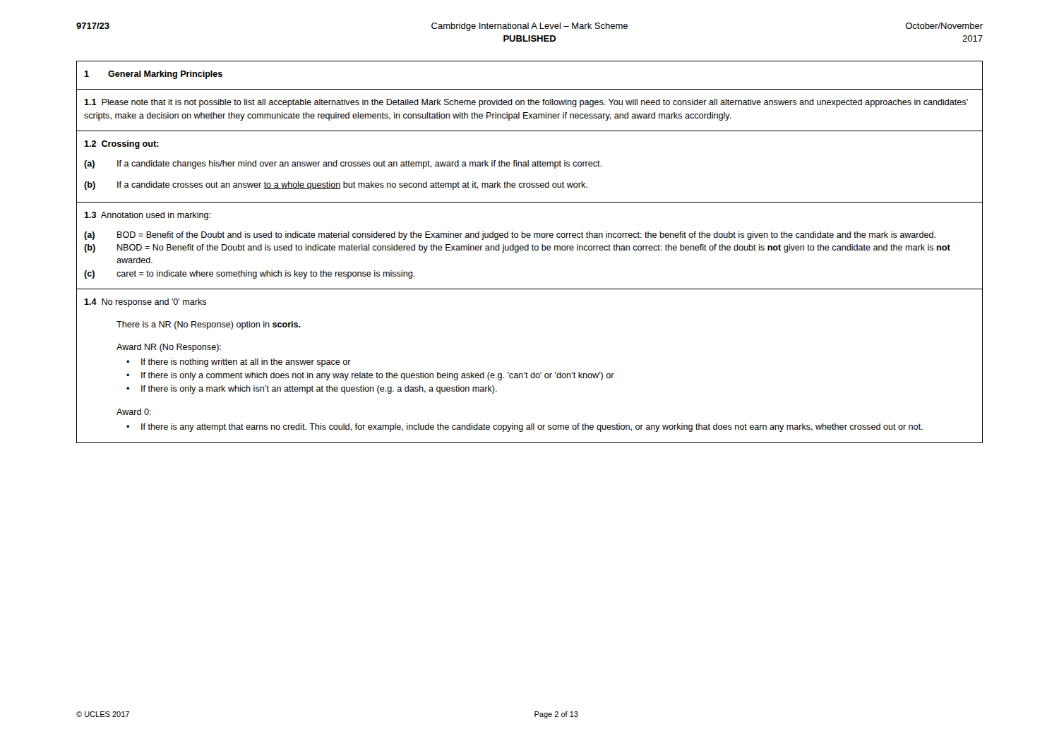9717/23
Cambridge International A Level – Mark Scheme
PUBLISHED
October/November
2017
| 1 General Marking Principles |
| 1.1 Please note that it is not possible to list all acceptable alternatives in the Detailed Mark Scheme provided on the following pages. You will need to consider all alternative answers and unexpected approaches in candidates' scripts, make a decision on whether they communicate the required elements, in consultation with the Principal Examiner if necessary, and award marks accordingly. |
| 1.2 Crossing out: (a) If a candidate changes his/her mind over an answer and crosses out an attempt, award a mark if the final attempt is correct. (b) If a candidate crosses out an answer to a whole question but makes no second attempt at it, mark the crossed out work. |
| 1.3 Annotation used in marking: (a) BOD = Benefit of the Doubt and is used to indicate material considered by the Examiner and judged to be more correct than incorrect: the benefit of the doubt is given to the candidate and the mark is awarded. (b) NBOD = No Benefit of the Doubt and is used to indicate material considered by the Examiner and judged to be more incorrect than correct: the benefit of the doubt is not given to the candidate and the mark is not awarded. (c) caret = to indicate where something which is key to the response is missing. |
| 1.4 No response and '0' marks There is a NR (No Response) option in scoris. Award NR (No Response): If there is nothing written at all in the answer space or If there is only a comment which does not in any way relate to the question being asked (e.g. 'can’t do' or 'don’t know') or If there is only a mark which isn’t an attempt at the question (e.g. a dash, a question mark). Award 0: If there is any attempt that earns no credit. This could, for example, include the candidate copying all or some of the question, or any working that does not earn any marks, whether crossed out or not. |
© UCLES 2017
Page 2 of 13